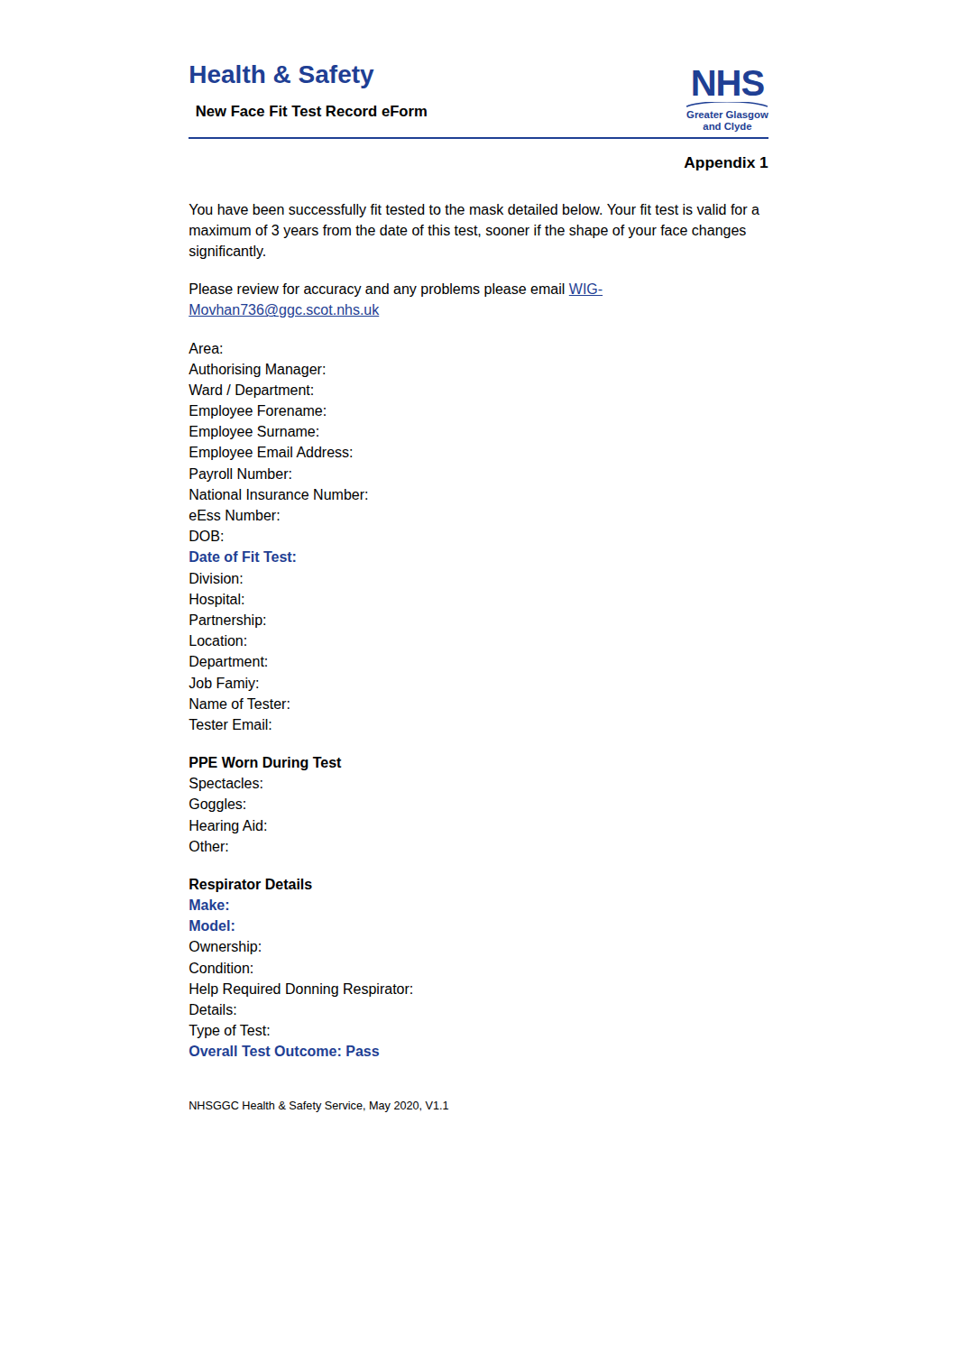Health & Safety
New Face Fit Test Record eForm
NHS Greater Glasgow
and Clyde
Appendix 1
You have been successfully fit tested to the mask detailed below. Your fit test is valid for a maximum of 3 years from the date of this test, sooner if the shape of your face changes significantly.
Please review for accuracy and any problems please email WIG-Movhan736@ggc.scot.nhs.uk
Area:
Authorising Manager:
Ward / Department:
Employee Forename:
Employee Surname:
Employee Email Address:
Payroll Number:
National Insurance Number:
eEss Number:
DOB:
Date of Fit Test:
Division:
Hospital:
Partnership:
Location:
Department:
Job Famiy:
Name of Tester:
Tester Email:
PPE Worn During Test
Spectacles:
Goggles:
Hearing Aid:
Other:
Respirator Details
Make:
Model:
Ownership:
Condition:
Help Required Donning Respirator:
Details:
Type of Test:
Overall Test Outcome: Pass
NHSGGC Health & Safety Service, May 2020, V1.1